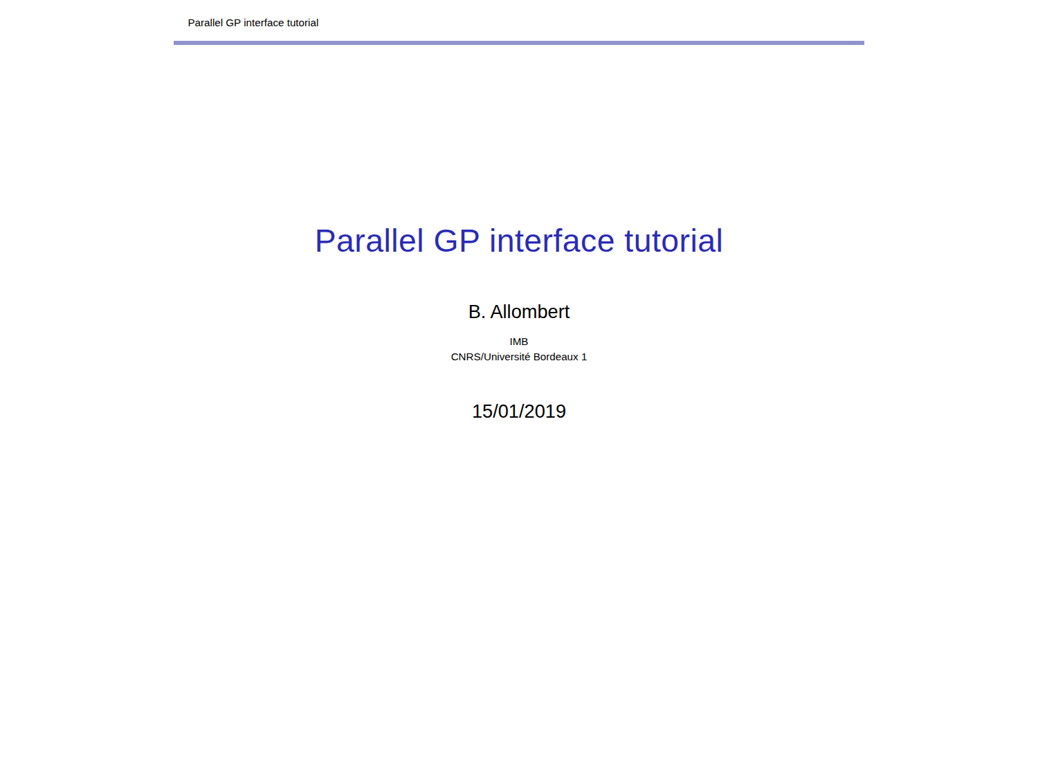Parallel GP interface tutorial
Parallel GP interface tutorial
B. Allombert
IMB
CNRS/Université Bordeaux 1
15/01/2019